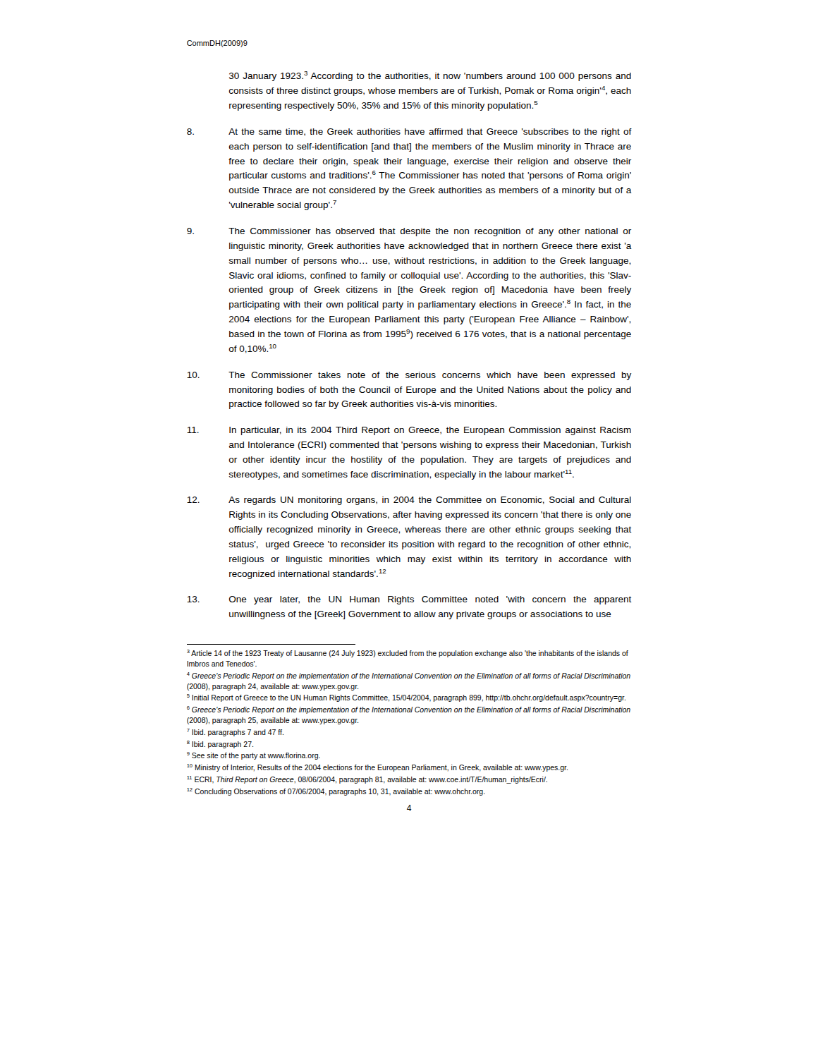CommDH(2009)9
30 January 1923.3 According to the authorities, it now 'numbers around 100 000 persons and consists of three distinct groups, whose members are of Turkish, Pomak or Roma origin'4, each representing respectively 50%, 35% and 15% of this minority population.5
8.
At the same time, the Greek authorities have affirmed that Greece 'subscribes to the right of each person to self-identification [and that] the members of the Muslim minority in Thrace are free to declare their origin, speak their language, exercise their religion and observe their particular customs and traditions'.6 The Commissioner has noted that 'persons of Roma origin' outside Thrace are not considered by the Greek authorities as members of a minority but of a 'vulnerable social group'.7
9.
The Commissioner has observed that despite the non recognition of any other national or linguistic minority, Greek authorities have acknowledged that in northern Greece there exist 'a small number of persons who… use, without restrictions, in addition to the Greek language, Slavic oral idioms, confined to family or colloquial use'. According to the authorities, this 'Slav-oriented group of Greek citizens in [the Greek region of] Macedonia have been freely participating with their own political party in parliamentary elections in Greece'.8 In fact, in the 2004 elections for the European Parliament this party ('European Free Alliance – Rainbow', based in the town of Florina as from 19959) received 6 176 votes, that is a national percentage of 0,10%.10
10.
The Commissioner takes note of the serious concerns which have been expressed by monitoring bodies of both the Council of Europe and the United Nations about the policy and practice followed so far by Greek authorities vis-à-vis minorities.
11.
In particular, in its 2004 Third Report on Greece, the European Commission against Racism and Intolerance (ECRI) commented that 'persons wishing to express their Macedonian, Turkish or other identity incur the hostility of the population. They are targets of prejudices and stereotypes, and sometimes face discrimination, especially in the labour market'11.
12.
As regards UN monitoring organs, in 2004 the Committee on Economic, Social and Cultural Rights in its Concluding Observations, after having expressed its concern 'that there is only one officially recognized minority in Greece, whereas there are other ethnic groups seeking that status', urged Greece 'to reconsider its position with regard to the recognition of other ethnic, religious or linguistic minorities which may exist within its territory in accordance with recognized international standards'.12
13.
One year later, the UN Human Rights Committee noted 'with concern the apparent unwillingness of the [Greek] Government to allow any private groups or associations to use
3 Article 14 of the 1923 Treaty of Lausanne (24 July 1923) excluded from the population exchange also 'the inhabitants of the islands of Imbros and Tenedos'.
4 Greece's Periodic Report on the implementation of the International Convention on the Elimination of all forms of Racial Discrimination (2008), paragraph 24, available at: www.ypex.gov.gr.
5 Initial Report of Greece to the UN Human Rights Committee, 15/04/2004, paragraph 899, http://tb.ohchr.org/default.aspx?country=gr.
6 Greece's Periodic Report on the implementation of the International Convention on the Elimination of all forms of Racial Discrimination (2008), paragraph 25, available at: www.ypex.gov.gr.
7 Ibid. paragraphs 7 and 47 ff.
8 Ibid. paragraph 27.
9 See site of the party at www.florina.org.
10 Ministry of Interior, Results of the 2004 elections for the European Parliament, in Greek, available at: www.ypes.gr.
11 ECRI, Third Report on Greece, 08/06/2004, paragraph 81, available at: www.coe.int/T/E/human_rights/Ecri/.
12 Concluding Observations of 07/06/2004, paragraphs 10, 31, available at: www.ohchr.org.
4